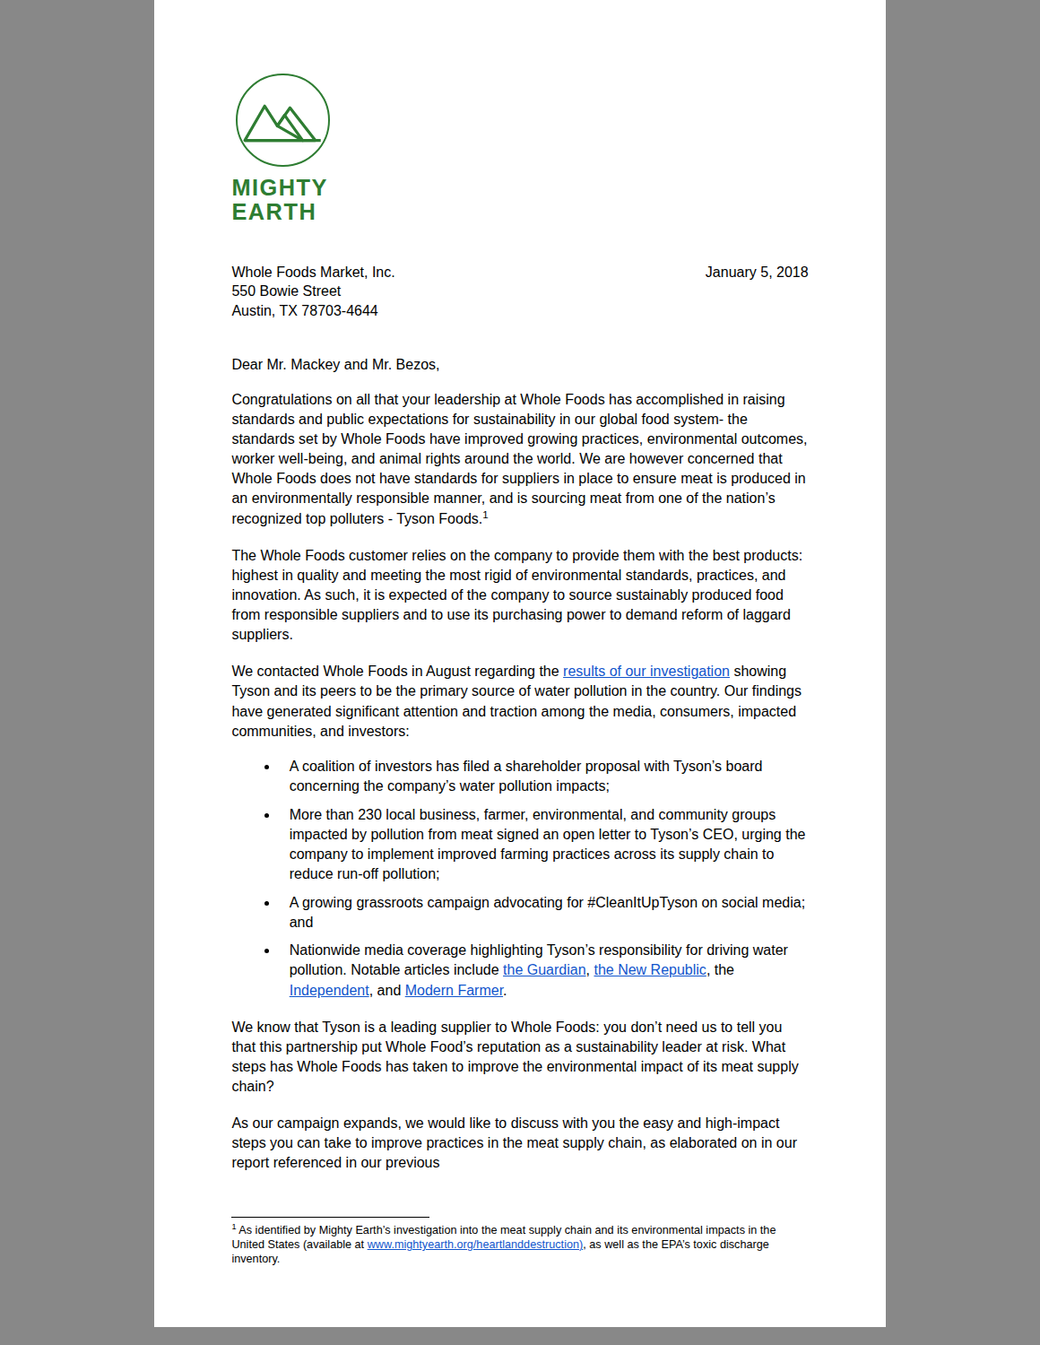MIGHTY
EARTH
Whole Foods Market, Inc. 550 Bowie Street Austin, TX 78703-4644
January 5, 2018
Dear Mr. Mackey and Mr. Bezos,
Congratulations on all that your leadership at Whole Foods has accomplished in raising standards and public expectations for sustainability in our global food system- the standards set by Whole Foods have improved growing practices, environmental outcomes, worker well-being, and animal rights around the world. We are however concerned that Whole Foods does not have standards for suppliers in place to ensure meat is produced in an environmentally responsible manner, and is sourcing meat from one of the nation’s recognized top polluters - Tyson Foods.1
The Whole Foods customer relies on the company to provide them with the best products: highest in quality and meeting the most rigid of environmental standards, practices, and innovation. As such, it is expected of the company to source sustainably produced food from responsible suppliers and to use its purchasing power to demand reform of laggard suppliers.
We contacted Whole Foods in August regarding the results of our investigation showing Tyson and its peers to be the primary source of water pollution in the country. Our findings have generated significant attention and traction among the media, consumers, impacted communities, and investors:
A coalition of investors has filed a shareholder proposal with Tyson’s board concerning the company’s water pollution impacts;
More than 230 local business, farmer, environmental, and community groups impacted by pollution from meat signed an open letter to Tyson’s CEO, urging the company to implement improved farming practices across its supply chain to reduce run-off pollution;
A growing grassroots campaign advocating for #CleanItUpTyson on social media; and
Nationwide media coverage highlighting Tyson’s responsibility for driving water pollution. Notable articles include the Guardian, the New Republic, the Independent, and Modern Farmer.
We know that Tyson is a leading supplier to Whole Foods: you don’t need us to tell you that this partnership put Whole Food’s reputation as a sustainability leader at risk. What steps has Whole Foods has taken to improve the environmental impact of its meat supply chain?
As our campaign expands, we would like to discuss with you the easy and high-impact steps you can take to improve practices in the meat supply chain, as elaborated on in our report referenced in our previous
1 As identified by Mighty Earth’s investigation into the meat supply chain and its environmental impacts in the United States (available at www.mightyearth.org/heartlanddestruction), as well as the EPA’s toxic discharge inventory.